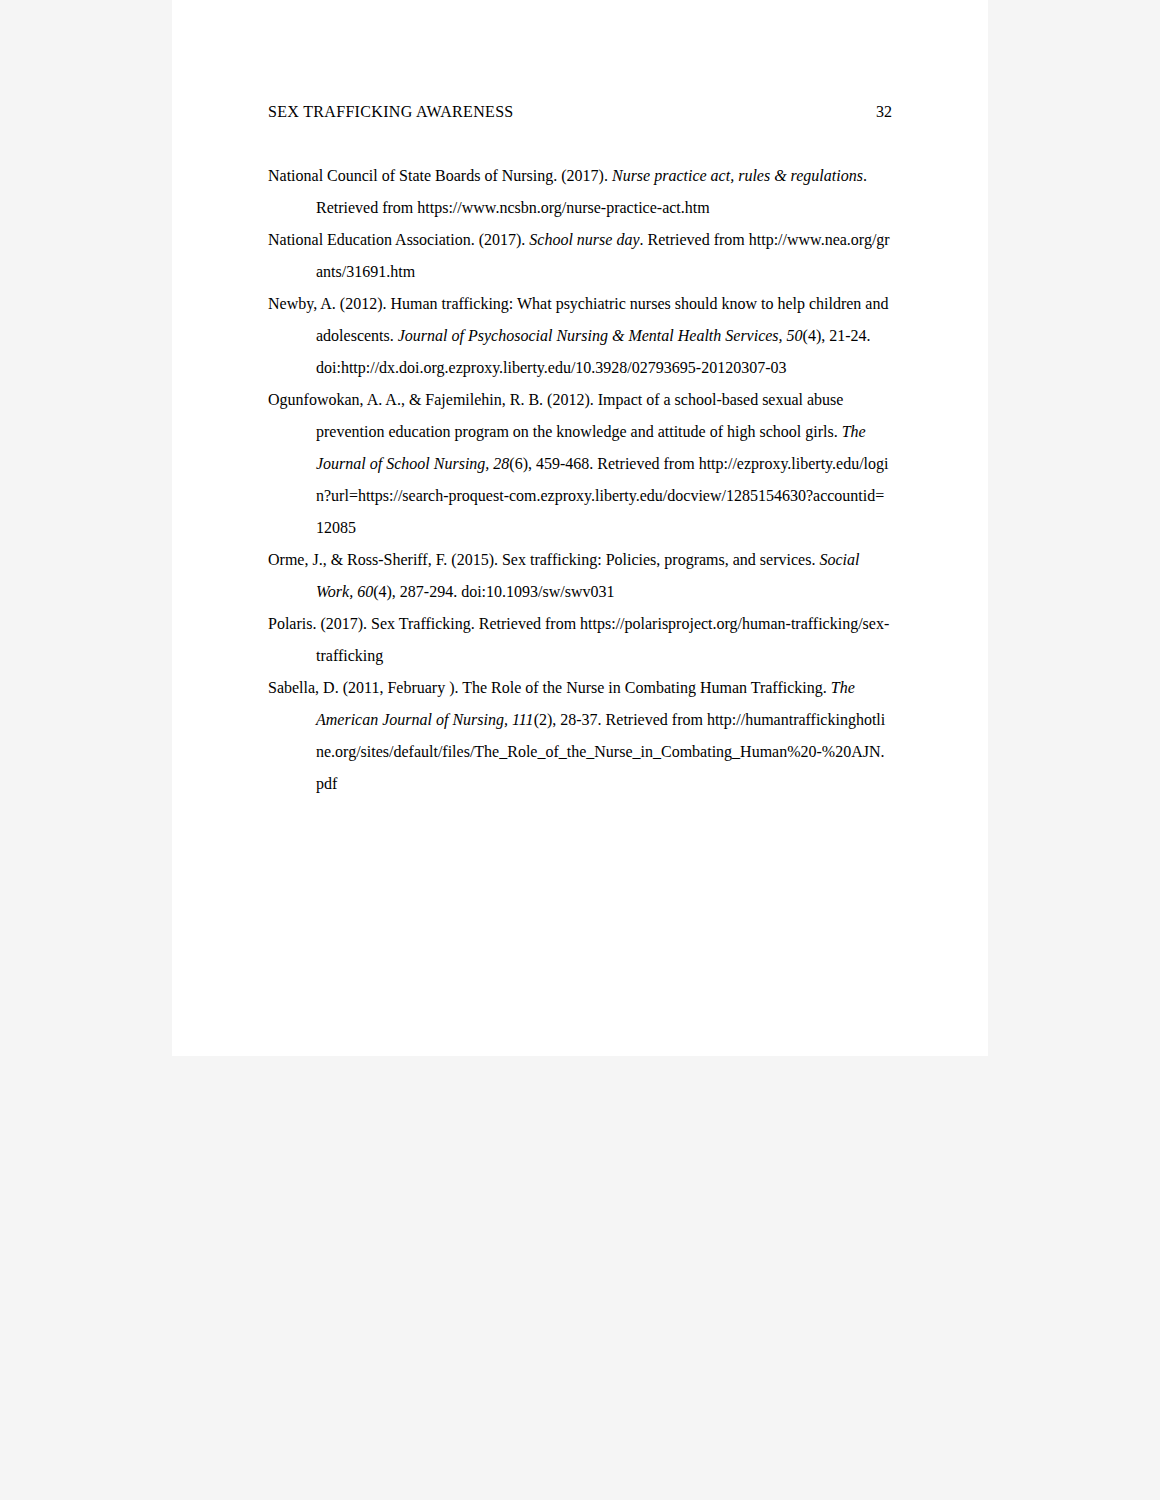Sex Trafficking Awareness 32
National Council of State Boards of Nursing. (2017). Nurse practice act, rules & regulations. Retrieved from https://www.ncsbn.org/nurse-practice-act.htm
National Education Association. (2017). School nurse day. Retrieved from http://www.nea.org/grants/31691.htm
Newby, A. (2012). Human trafficking: What psychiatric nurses should know to help children and adolescents. Journal of Psychosocial Nursing & Mental Health Services, 50(4), 21-24. doi:http://dx.doi.org.ezproxy.liberty.edu/10.3928/02793695-20120307-03
Ogunfowokan, A. A., & Fajemilehin, R. B. (2012). Impact of a school-based sexual abuse prevention education program on the knowledge and attitude of high school girls. The Journal of School Nursing, 28(6), 459-468. Retrieved from http://ezproxy.liberty.edu/login?url=https://search-proquest-com.ezproxy.liberty.edu/docview/1285154630?accountid=12085
Orme, J., & Ross-Sheriff, F. (2015). Sex trafficking: Policies, programs, and services. Social Work, 60(4), 287-294. doi:10.1093/sw/swv031
Polaris. (2017). Sex Trafficking. Retrieved from https://polarisproject.org/human-trafficking/sex-trafficking
Sabella, D. (2011, February ). The Role of the Nurse in Combating Human Trafficking. The American Journal of Nursing, 111(2), 28-37. Retrieved from http://humantraffickinghotline.org/sites/default/files/The_Role_of_the_Nurse_in_Combating_Human%20-%20AJN.pdf